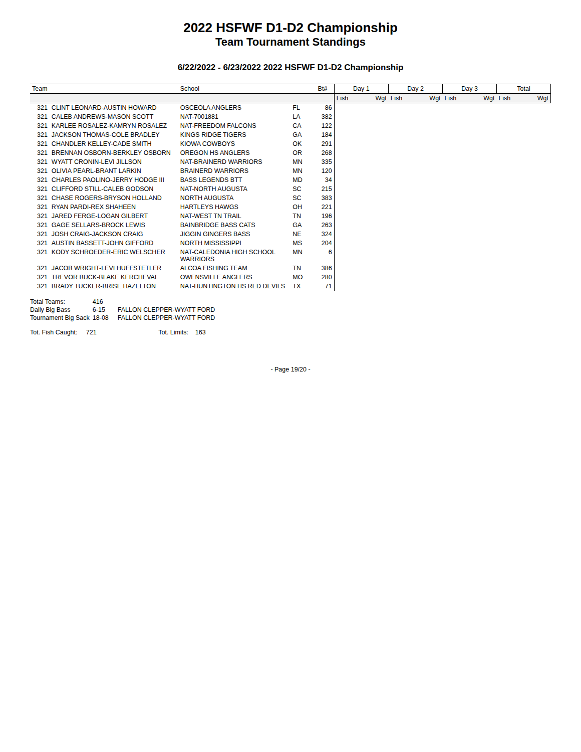2022 HSFWF D1-D2 Championship
Team Tournament Standings
6/22/2022 - 6/23/2022 2022 HSFWF D1-D2 Championship
| Team | School | | Bt# | Day 1 | Day 2 | Day 3 | Total |
| --- | --- | --- | --- | --- | --- | --- | --- |
| | | | | Fish | Wgt | Fish | Wgt | Fish | Wgt | Fish | Wgt |
| 321 | CLINT LEONARD-AUSTIN HOWARD | OSCEOLA ANGLERS | FL | 86 | | | | | | | | |
| 321 | CALEB ANDREWS-MASON SCOTT | NAT-7001881 | LA | 382 | | | | | | | | |
| 321 | KARLEE ROSALEZ-KAMRYN ROSALEZ | NAT-FREEDOM FALCONS | CA | 122 | | | | | | | | |
| 321 | JACKSON THOMAS-COLE BRADLEY | KINGS RIDGE TIGERS | GA | 184 | | | | | | | | |
| 321 | CHANDLER KELLEY-CADE SMITH | KIOWA COWBOYS | OK | 291 | | | | | | | | |
| 321 | BRENNAN OSBORN-BERKLEY OSBORN | OREGON HS ANGLERS | OR | 268 | | | | | | | | |
| 321 | WYATT CRONIN-LEVI JILLSON | NAT-BRAINERD WARRIORS | MN | 335 | | | | | | | | |
| 321 | OLIVIA PEARL-BRANT LARKIN | BRAINERD WARRIORS | MN | 120 | | | | | | | | |
| 321 | CHARLES PAOLINO-JERRY HODGE III | BASS LEGENDS BTT | MD | 34 | | | | | | | | |
| 321 | CLIFFORD STILL-CALEB GODSON | NAT-NORTH AUGUSTA | SC | 215 | | | | | | | | |
| 321 | CHASE ROGERS-BRYSON HOLLAND | NORTH AUGUSTA | SC | 383 | | | | | | | | |
| 321 | RYAN PARDI-REX SHAHEEN | HARTLEYS HAWGS | OH | 221 | | | | | | | | |
| 321 | JARED FERGE-LOGAN GILBERT | NAT-WEST TN TRAIL | TN | 196 | | | | | | | | |
| 321 | GAGE SELLARS-BROCK LEWIS | BAINBRIDGE BASS CATS | GA | 263 | | | | | | | | |
| 321 | JOSH CRAIG-JACKSON CRAIG | JIGGIN GINGERS BASS | NE | 324 | | | | | | | | |
| 321 | AUSTIN BASSETT-JOHN GIFFORD | NORTH MISSISSIPPI | MS | 204 | | | | | | | | |
| 321 | KODY SCHROEDER-ERIC WELSCHER | NAT-CALEDONIA HIGH SCHOOL WARRIORS | MN | 6 | | | | | | | | |
| 321 | JACOB WRIGHT-LEVI HUFFSTETLER | ALCOA FISHING TEAM | TN | 386 | | | | | | | | |
| 321 | TREVOR BUCK-BLAKE KERCHEVAL | OWENSVILLE ANGLERS | MO | 280 | | | | | | | | |
| 321 | BRADY TUCKER-BRISE HAZELTON | NAT-HUNTINGTON HS RED DEVILS | TX | 71 | | | | | | | | |
| Total Teams: | 416 | |
| Daily Big Bass | 6-15 | FALLON CLEPPER-WYATT FORD |
| Tournament Big Sack | 18-08 | FALLON CLEPPER-WYATT FORD |
Tot. Fish Caught: 721 Tot. Limits: 163
- Page 19/20 -